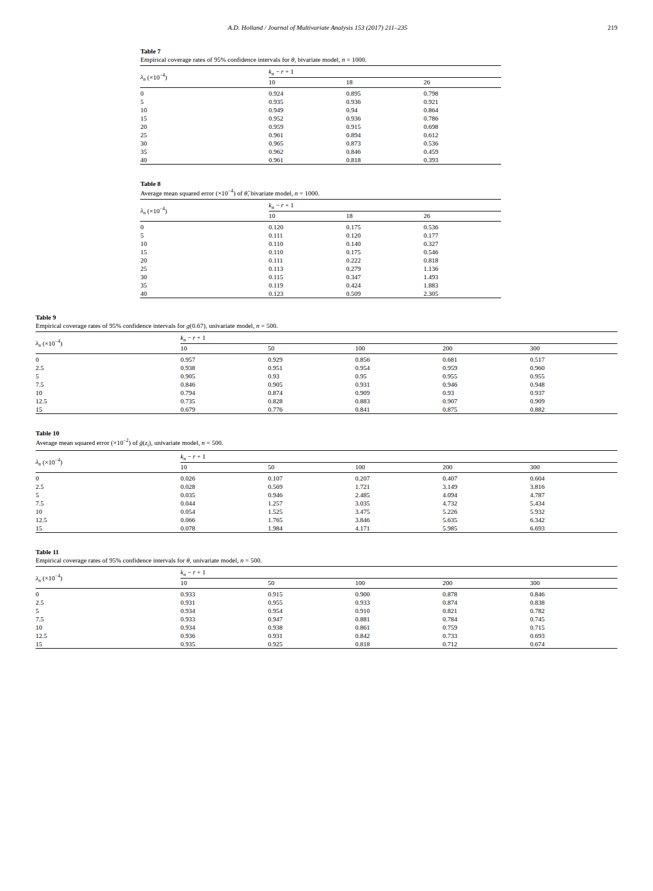A.D. Holland / Journal of Multivariate Analysis 153 (2017) 211–235
219
Table 7
Empirical coverage rates of 95% confidence intervals for θ, bivariate model, n = 1000.
| λ n (×10 −4 ) | k n − r + 1 |
| --- | --- |
| 10 | 18 | 26 |
| 0 | 0.924 | 0.895 | 0.798 |
| 5 | 0.935 | 0.936 | 0.921 |
| 10 | 0.949 | 0.94 | 0.864 |
| 15 | 0.952 | 0.936 | 0.786 |
| 20 | 0.959 | 0.915 | 0.698 |
| 25 | 0.961 | 0.894 | 0.612 |
| 30 | 0.965 | 0.873 | 0.536 |
| 35 | 0.962 | 0.846 | 0.459 |
| 40 | 0.961 | 0.818 | 0.393 |
Table 8
Average mean squared error (×10−4) of θ̂, bivariate model, n = 1000.
| λ n (×10 −4 ) | k n − r + 1 |
| --- | --- |
| 10 | 18 | 26 |
| 0 | 0.120 | 0.175 | 0.536 |
| 5 | 0.111 | 0.120 | 0.177 |
| 10 | 0.110 | 0.140 | 0.327 |
| 15 | 0.110 | 0.175 | 0.546 |
| 20 | 0.111 | 0.222 | 0.818 |
| 25 | 0.113 | 0.279 | 1.136 |
| 30 | 0.115 | 0.347 | 1.493 |
| 35 | 0.119 | 0.424 | 1.883 |
| 40 | 0.123 | 0.509 | 2.305 |
Table 9
Empirical coverage rates of 95% confidence intervals for g(0.67), univariate model, n = 500.
| λ n (×10 −4 ) | k n − r + 1 |
| --- | --- |
| 10 | 50 | 100 | 200 | 300 |
| 0 | 0.957 | 0.929 | 0.856 | 0.681 | 0.517 |
| 2.5 | 0.938 | 0.951 | 0.954 | 0.959 | 0.960 |
| 5 | 0.905 | 0.93 | 0.95 | 0.955 | 0.955 |
| 7.5 | 0.846 | 0.905 | 0.931 | 0.946 | 0.948 |
| 10 | 0.794 | 0.874 | 0.909 | 0.93 | 0.937 |
| 12.5 | 0.735 | 0.828 | 0.883 | 0.907 | 0.909 |
| 15 | 0.679 | 0.776 | 0.841 | 0.875 | 0.882 |
Table 10
Average mean squared error (×10−2) of ĝ(zi), univariate model, n = 500.
| λ n (×10 −4 ) | k n − r + 1 |
| --- | --- |
| 10 | 50 | 100 | 200 | 300 |
| 0 | 0.026 | 0.107 | 0.207 | 0.407 | 0.604 |
| 2.5 | 0.028 | 0.569 | 1.721 | 3.149 | 3.816 |
| 5 | 0.035 | 0.946 | 2.485 | 4.094 | 4.787 |
| 7.5 | 0.044 | 1.257 | 3.035 | 4.732 | 5.434 |
| 10 | 0.054 | 1.525 | 3.475 | 5.226 | 5.932 |
| 12.5 | 0.066 | 1.765 | 3.846 | 5.635 | 6.342 |
| 15 | 0.078 | 1.984 | 4.171 | 5.985 | 6.693 |
Table 11
Empirical coverage rates of 95% confidence intervals for θ, univariate model, n = 500.
| λ n (×10 −4 ) | k n − r + 1 |
| --- | --- |
| 10 | 50 | 100 | 200 | 300 |
| 0 | 0.933 | 0.915 | 0.900 | 0.878 | 0.846 |
| 2.5 | 0.931 | 0.955 | 0.933 | 0.874 | 0.838 |
| 5 | 0.934 | 0.954 | 0.910 | 0.821 | 0.782 |
| 7.5 | 0.933 | 0.947 | 0.881 | 0.784 | 0.745 |
| 10 | 0.934 | 0.938 | 0.861 | 0.759 | 0.715 |
| 12.5 | 0.936 | 0.931 | 0.842 | 0.733 | 0.693 |
| 15 | 0.935 | 0.925 | 0.818 | 0.712 | 0.674 |